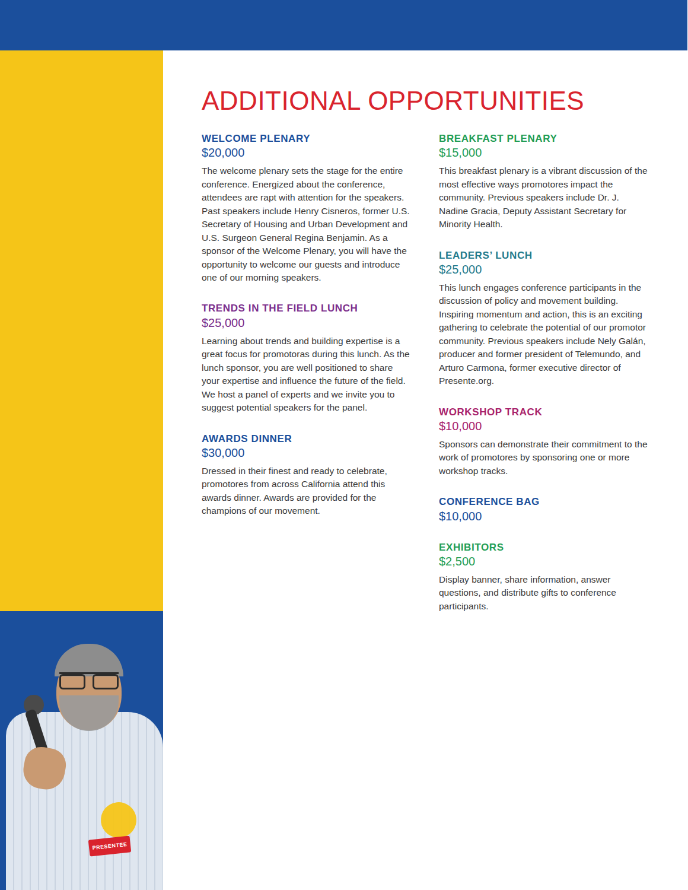PRESENTEE
ADDITIONAL OPPORTUNITIES
WELCOME PLENARY
$20,000
The welcome plenary sets the stage for the entire conference. Energized about the conference, attendees are rapt with attention for the speakers. Past speakers include Henry Cisneros, former U.S. Secretary of Housing and Urban Development and U.S. Surgeon General Regina Benjamin. As a sponsor of the Welcome Plenary, you will have the opportunity to welcome our guests and introduce one of our morning speakers.
TRENDS IN THE FIELD LUNCH
$25,000
Learning about trends and building expertise is a great focus for promotoras during this lunch. As the lunch sponsor, you are well positioned to share your expertise and influence the future of the field. We host a panel of experts and we invite you to suggest potential speakers for the panel.
AWARDS DINNER
$30,000
Dressed in their finest and ready to celebrate, promotores from across California attend this awards dinner. Awards are provided for the champions of our movement.
BREAKFAST PLENARY
$15,000
This breakfast plenary is a vibrant discussion of the most effective ways promotores impact the community. Previous speakers include Dr. J. Nadine Gracia, Deputy Assistant Secretary for Minority Health.
LEADERS’ LUNCH
$25,000
This lunch engages conference participants in the discussion of policy and movement building. Inspiring momentum and action, this is an exciting gathering to celebrate the potential of our promotor community. Previous speakers include Nely Galán, producer and former president of Telemundo, and Arturo Carmona, former executive director of Presente.org.
WORKSHOP TRACK
$10,000
Sponsors can demonstrate their commitment to the work of promotores by sponsoring one or more workshop tracks.
CONFERENCE BAG
$10,000
EXHIBITORS
$2,500
Display banner, share information, answer questions, and distribute gifts to conference participants.